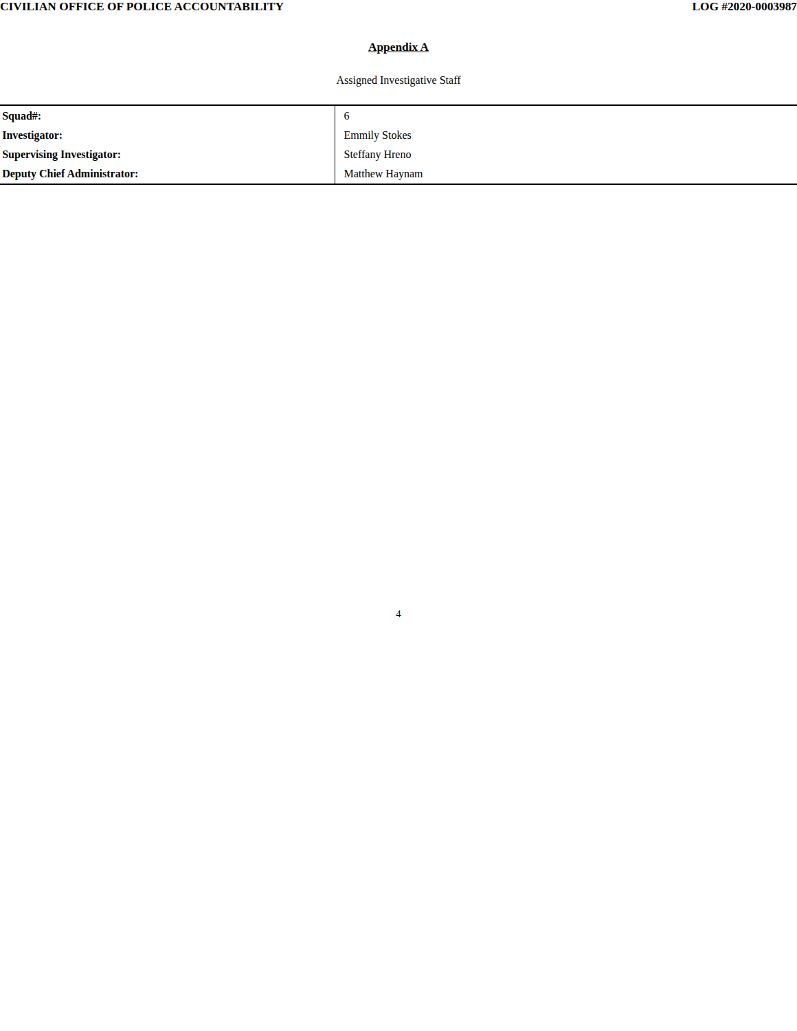CIVILIAN OFFICE OF POLICE ACCOUNTABILITY
LOG #2020-0003987
Appendix A
Assigned Investigative Staff
| Squad#: | 6 |
| Investigator: | Emmily Stokes |
| Supervising Investigator: | Steffany Hreno |
| Deputy Chief Administrator: | Matthew Haynam |
4